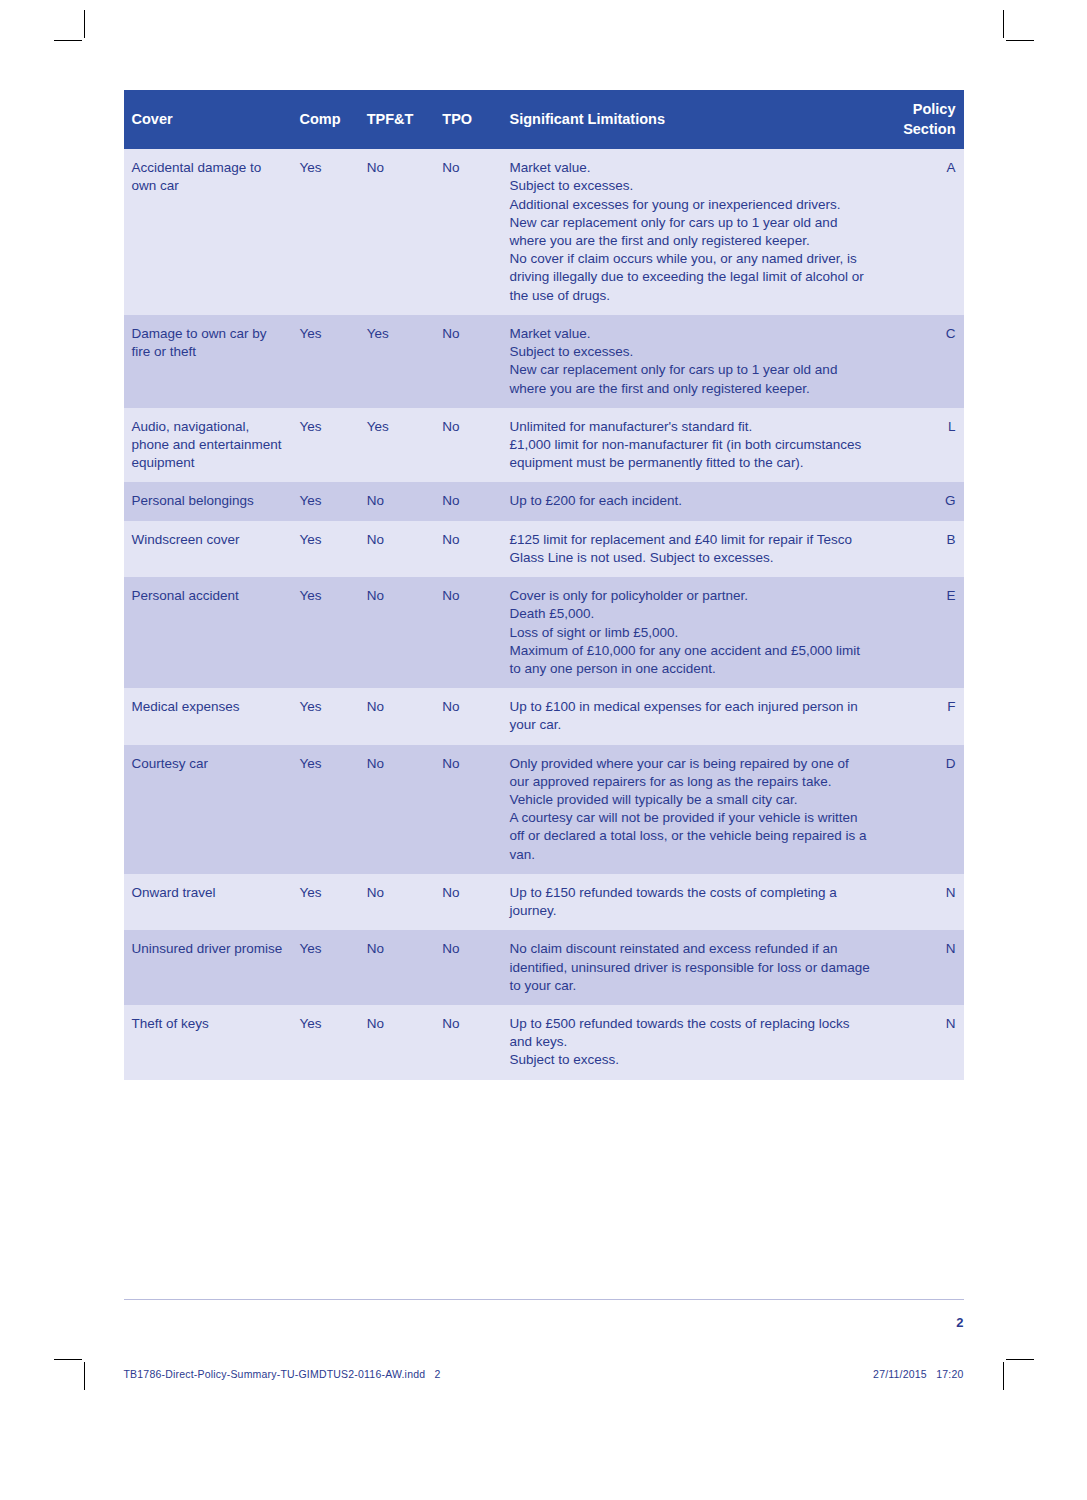| Cover | Comp | TPF&T | TPO | Significant Limitations | Policy Section |
| --- | --- | --- | --- | --- | --- |
| Accidental damage to own car | Yes | No | No | Market value. Subject to excesses. Additional excesses for young or inexperienced drivers. New car replacement only for cars up to 1 year old and where you are the first and only registered keeper. No cover if claim occurs while you, or any named driver, is driving illegally due to exceeding the legal limit of alcohol or the use of drugs. | A |
| Damage to own car by fire or theft | Yes | Yes | No | Market value. Subject to excesses. New car replacement only for cars up to 1 year old and where you are the first and only registered keeper. | C |
| Audio, navigational, phone and entertainment equipment | Yes | Yes | No | Unlimited for manufacturer's standard fit. £1,000 limit for non-manufacturer fit (in both circumstances equipment must be permanently fitted to the car). | L |
| Personal belongings | Yes | No | No | Up to £200 for each incident. | G |
| Windscreen cover | Yes | No | No | £125 limit for replacement and £40 limit for repair if Tesco Glass Line is not used. Subject to excesses. | B |
| Personal accident | Yes | No | No | Cover is only for policyholder or partner. Death £5,000. Loss of sight or limb £5,000. Maximum of £10,000 for any one accident and £5,000 limit to any one person in one accident. | E |
| Medical expenses | Yes | No | No | Up to £100 in medical expenses for each injured person in your car. | F |
| Courtesy car | Yes | No | No | Only provided where your car is being repaired by one of our approved repairers for as long as the repairs take. Vehicle provided will typically be a small city car. A courtesy car will not be provided if your vehicle is written off or declared a total loss, or the vehicle being repaired is a van. | D |
| Onward travel | Yes | No | No | Up to £150 refunded towards the costs of completing a journey. | N |
| Uninsured driver promise | Yes | No | No | No claim discount reinstated and excess refunded if an identified, uninsured driver is responsible for loss or damage to your car. | N |
| Theft of keys | Yes | No | No | Up to £500 refunded towards the costs of replacing locks and keys. Subject to excess. | N |
2
TB1786-Direct-Policy-Summary-TU-GIMDTUS2-0116-AW.indd 2
27/11/2015 17:20